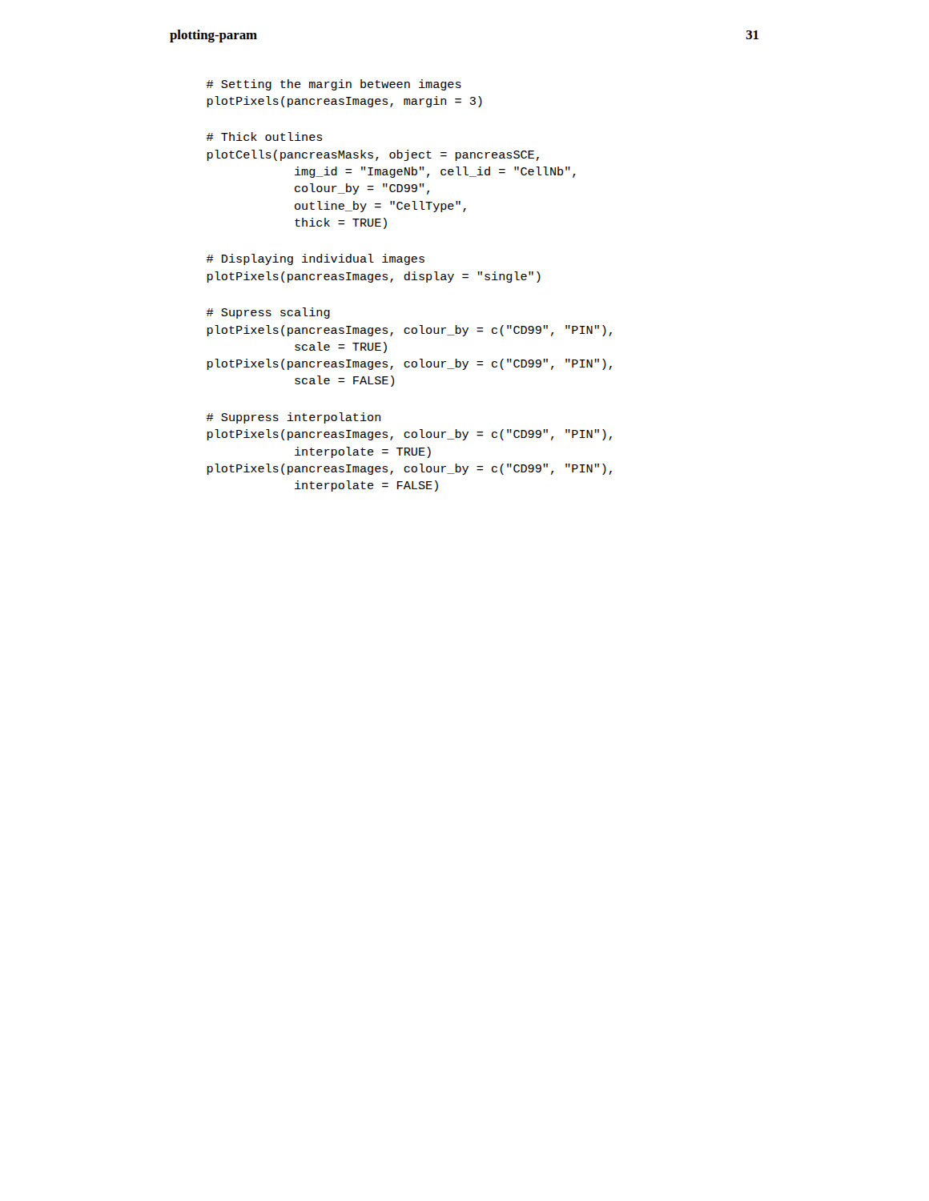plotting-param 31
# Setting the margin between images
plotPixels(pancreasImages, margin = 3)
# Thick outlines
plotCells(pancreasMasks, object = pancreasSCE,
            img_id = "ImageNb", cell_id = "CellNb",
            colour_by = "CD99",
            outline_by = "CellType",
            thick = TRUE)
# Displaying individual images
plotPixels(pancreasImages, display = "single")
# Supress scaling
plotPixels(pancreasImages, colour_by = c("CD99", "PIN"),
            scale = TRUE)
plotPixels(pancreasImages, colour_by = c("CD99", "PIN"),
            scale = FALSE)
# Suppress interpolation
plotPixels(pancreasImages, colour_by = c("CD99", "PIN"),
            interpolate = TRUE)
plotPixels(pancreasImages, colour_by = c("CD99", "PIN"),
            interpolate = FALSE)